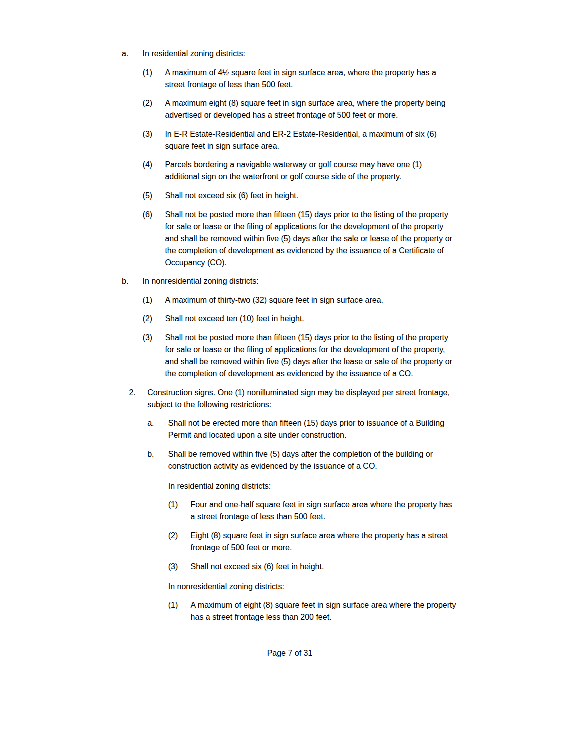a. In residential zoning districts:
(1) A maximum of 4½ square feet in sign surface area, where the property has a street frontage of less than 500 feet.
(2) A maximum eight (8) square feet in sign surface area, where the property being advertised or developed has a street frontage of 500 feet or more.
(3) In E-R Estate-Residential and ER-2 Estate-Residential, a maximum of six (6) square feet in sign surface area.
(4) Parcels bordering a navigable waterway or golf course may have one (1) additional sign on the waterfront or golf course side of the property.
(5) Shall not exceed six (6) feet in height.
(6) Shall not be posted more than fifteen (15) days prior to the listing of the property for sale or lease or the filing of applications for the development of the property and shall be removed within five (5) days after the sale or lease of the property or the completion of development as evidenced by the issuance of a Certificate of Occupancy (CO).
b. In nonresidential zoning districts:
(1) A maximum of thirty-two (32) square feet in sign surface area.
(2) Shall not exceed ten (10) feet in height.
(3) Shall not be posted more than fifteen (15) days prior to the listing of the property for sale or lease or the filing of applications for the development of the property, and shall be removed within five (5) days after the lease or sale of the property or the completion of development as evidenced by the issuance of a CO.
2. Construction signs. One (1) nonilluminated sign may be displayed per street frontage, subject to the following restrictions:
a. Shall not be erected more than fifteen (15) days prior to issuance of a Building Permit and located upon a site under construction.
b. Shall be removed within five (5) days after the completion of the building or construction activity as evidenced by the issuance of a CO.
In residential zoning districts:
(1) Four and one-half square feet in sign surface area where the property has a street frontage of less than 500 feet.
(2) Eight (8) square feet in sign surface area where the property has a street frontage of 500 feet or more.
(3) Shall not exceed six (6) feet in height.
In nonresidential zoning districts:
(1) A maximum of eight (8) square feet in sign surface area where the property has a street frontage less than 200 feet.
Page 7 of 31